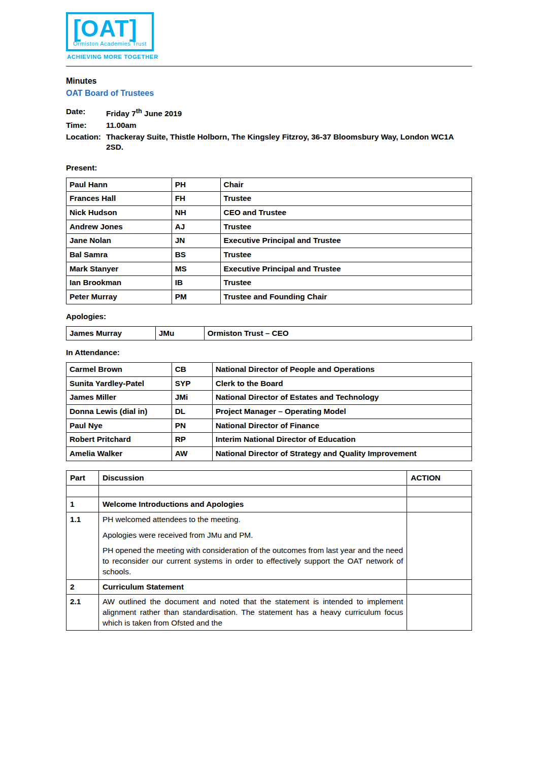[OAT] Ormiston Academies Trust
ACHIEVING MORE TOGETHER
Minutes
OAT Board of Trustees
| Date: | Friday 7 th June 2019 |
| Time: | 11.00am |
| Location: | Thackeray Suite, Thistle Holborn, The Kingsley Fitzroy, 36-37 Bloomsbury Way, London WC1A 2SD. |
Present:
| Paul Hann | PH | Chair |
| Frances Hall | FH | Trustee |
| Nick Hudson | NH | CEO and Trustee |
| Andrew Jones | AJ | Trustee |
| Jane Nolan | JN | Executive Principal and Trustee |
| Bal Samra | BS | Trustee |
| Mark Stanyer | MS | Executive Principal and Trustee |
| Ian Brookman | IB | Trustee |
| Peter Murray | PM | Trustee and Founding Chair |
Apologies:
| James Murray | JMu | Ormiston Trust – CEO |
In Attendance:
| Carmel Brown | CB | National Director of People and Operations |
| Sunita Yardley-Patel | SYP | Clerk to the Board |
| James Miller | JMi | National Director of Estates and Technology |
| Donna Lewis (dial in) | DL | Project Manager – Operating Model |
| Paul Nye | PN | National Director of Finance |
| Robert Pritchard | RP | Interim National Director of Education |
| Amelia Walker | AW | National Director of Strategy and Quality Improvement |
| Part | Discussion | ACTION |
| --- | --- | --- |
| 1 | Welcome Introductions and Apologies | |
| 1.1 | PH welcomed attendees to the meeting. Apologies were received from JMu and PM. PH opened the meeting with consideration of the outcomes from last year and the need to reconsider our current systems in order to effectively support the OAT network of schools. | |
| 2 | Curriculum Statement | |
| 2.1 | AW outlined the document and noted that the statement is intended to implement alignment rather than standardisation. The statement has a heavy curriculum focus which is taken from Ofsted and the | |